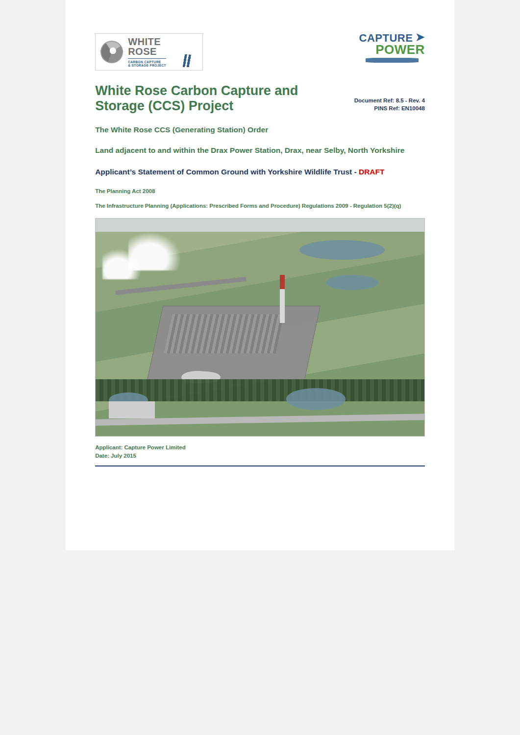WHITE ROSE
Carbon Capture
& Storage Project
CAPTURE➤ POWER
White Rose Carbon Capture and Storage (CCS) Project
Document Ref: 8.5 - Rev. 4
PINS Ref: EN10048
The White Rose CCS (Generating Station) Order
Land adjacent to and within the Drax Power Station, Drax, near Selby, North Yorkshire
Applicant’s Statement of Common Ground with Yorkshire Wildlife Trust - DRAFT
The Planning Act 2008
The Infrastructure Planning (Applications: Prescribed Forms and Procedure) Regulations 2009 - Regulation 5(2)(q)
Applicant: Capture Power Limited
Date: July 2015